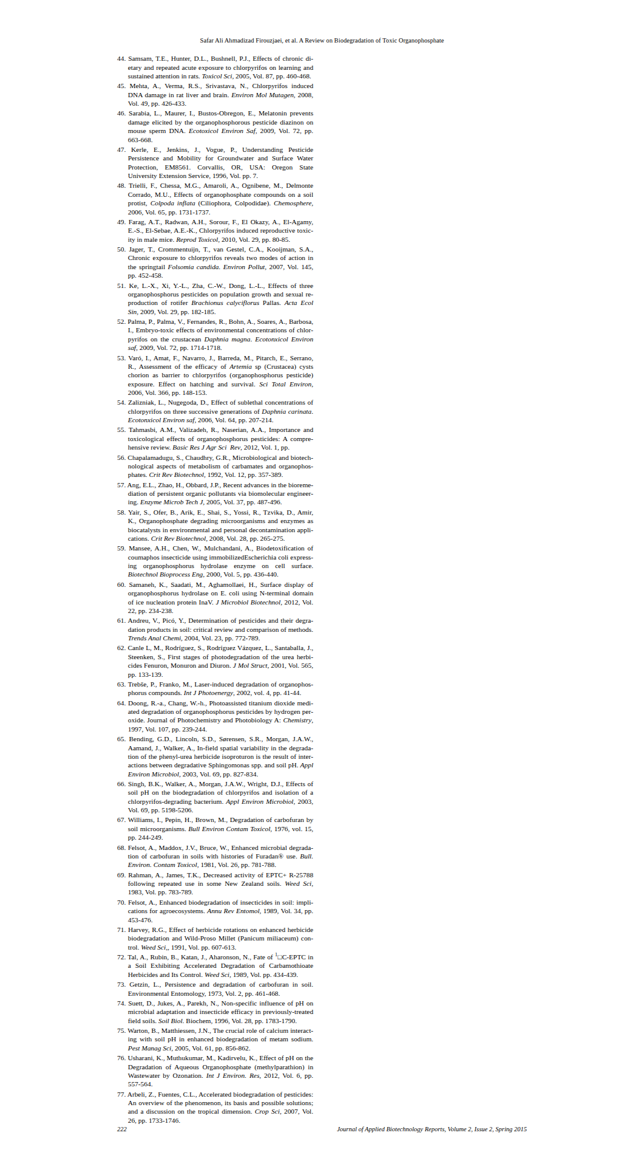Safar Ali Ahmadizad Firouzjaei, et al. A Review on Biodegradation of Toxic Organophosphate
Samsam, T.E., Hunter, D.L., Bushnell, P.J., Effects of chronic dietary and repeated acute exposure to chlorpyrifos on learning and sustained attention in rats. Toxicol Sci, 2005, Vol. 87, pp. 460-468.
Mehta, A., Verma, R.S., Srivastava, N., Chlorpyrifos induced DNA damage in rat liver and brain. Environ Mol Mutagen, 2008, Vol. 49, pp. 426-433.
Sarabia, L., Maurer, I., Bustos-Obregon, E., Melatonin prevents damage elicited by the organophosphorous pesticide diazinon on mouse sperm DNA. Ecotoxicol Environ Saf, 2009, Vol. 72, pp. 663-668.
Kerle, E., Jenkins, J., Vogue, P., Understanding Pesticide Persistence and Mobility for Groundwater and Surface Water Protection, EM8561. Corvallis, OR, USA: Oregon State University Extension Service, 1996, Vol. pp. 7.
Trielli, F., Chessa, M.G., Amaroli, A., Ognibene, M., Delmonte Corrado, M.U., Effects of organophosphate compounds on a soil protist, Colpoda inflata (Ciliophora, Colpodidae). Chemosphere, 2006, Vol. 65, pp. 1731-1737.
Farag, A.T., Radwan, A.H., Sorour, F., El Okazy, A., El-Agamy, E.-S., El-Sebae, A.E.-K., Chlorpyrifos induced reproductive toxicity in male mice. Reprod Toxicol, 2010, Vol. 29, pp. 80-85.
Jager, T., Crommentuijn, T., van Gestel, C.A., Kooijman, S.A., Chronic exposure to chlorpyrifos reveals two modes of action in the springtail Folsomia candida. Environ Pollut, 2007, Vol. 145, pp. 452-458.
Ke, L.-X., Xi, Y.-L., Zha, C.-W., Dong, L.-L., Effects of three organophosphorus pesticides on population growth and sexual reproduction of rotifer Brachionus calyciflorus Pallas. Acta Ecol Sin, 2009, Vol. 29, pp. 182-185.
Palma, P., Palma, V., Fernandes, R., Bohn, A., Soares, A., Barbosa, I., Embryo-toxic effects of environmental concentrations of chlorpyrifos on the crustacean Daphnia magna. Ecotonxicol Environ saf, 2009, Vol. 72, pp. 1714-1718.
Varó, I., Amat, F., Navarro, J., Barreda, M., Pitarch, E., Serrano, R., Assessment of the efficacy of Artemia sp (Crustacea) cysts chorion as barrier to chlorpyrifos (organophosphorus pesticide) exposure. Effect on hatching and survival. Sci Total Environ, 2006, Vol. 366, pp. 148-153.
Zalizniak, L., Nugegoda, D., Effect of sublethal concentrations of chlorpyrifos on three successive generations of Daphnia carinata. Ecotonxicol Environ saf, 2006, Vol. 64, pp. 207-214.
Tahmasbi, A.M., Valizadeh, R., Naserian, A.A., Importance and toxicological effects of organophosphorus pesticides: A comprehensive review. Basic Res J Agr Sci Rev, 2012, Vol. 1, pp.
Chapalamadugu, S., Chaudhry, G.R., Microbiological and biotechnological aspects of metabolism of carbamates and organophosphates. Crit Rev Biotechnol, 1992, Vol. 12, pp. 357-389.
Ang, E.L., Zhao, H., Obbard, J.P., Recent advances in the bioremediation of persistent organic pollutants via biomolecular engineering. Enzyme Microb Tech J, 2005, Vol. 37, pp. 487-496.
Yair, S., Ofer, B., Arik, E., Shai, S., Yossi, R., Tzvika, D., Amir, K., Organophosphate degrading microorganisms and enzymes as biocatalysts in environmental and personal decontamination applications. Crit Rev Biotechnol, 2008, Vol. 28, pp. 265-275.
Mansee, A.H., Chen, W., Mulchandani, A., Biodetoxification of coumaphos insecticide using immobilizedEscherichia coli expressing organophosphorus hydrolase enzyme on cell surface. Biotechnol Bioprocess Eng, 2000, Vol. 5, pp. 436-440.
Samaneh, K., Saadati, M., Aghamollaei, H., Surface display of organophosphorus hydrolase on E. coli using N-terminal domain of ice nucleation protein InaV. J Microbiol Biotechnol, 2012, Vol. 22, pp. 234-238.
Andreu, V., Picó, Y., Determination of pesticides and their degradation products in soil: critical review and comparison of methods. Trends Anal Chemi, 2004, Vol. 23, pp. 772-789.
Canle L, M., Rodríguez, S., Rodríguez Vázquez, L., Santaballa, J., Steenken, S., First stages of photodegradation of the urea herbicides Fenuron, Monuron and Diuron. J Mol Struct, 2001, Vol. 565, pp. 133-139.
Trebše, P., Franko, M., Laser-induced degradation of organophosphorus compounds. Int J Photoenergy, 2002, vol. 4, pp. 41-44.
Doong, R.-a., Chang, W.-h., Photoassisted titanium dioxide mediated degradation of organophosphorus pesticides by hydrogen peroxide. Journal of Photochemistry and Photobiology A: Chemistry, 1997, Vol. 107, pp. 239-244.
Bending, G.D., Lincoln, S.D., Sørensen, S.R., Morgan, J.A.W., Aamand, J., Walker, A., In-field spatial variability in the degradation of the phenyl-urea herbicide isoproturon is the result of interactions between degradative Sphingomonas spp. and soil pH. Appl Environ Microbiol, 2003, Vol. 69, pp. 827-834.
Singh, B.K., Walker, A., Morgan, J.A.W., Wright, D.J., Effects of soil pH on the biodegradation of chlorpyrifos and isolation of a chlorpyrifos-degrading bacterium. Appl Environ Microbiol, 2003, Vol. 69, pp. 5198-5206.
Williams, I., Pepin, H., Brown, M., Degradation of carbofuran by soil microorganisms. Bull Environ Contam Toxicol, 1976, vol. 15, pp. 244-249.
Felsot, A., Maddox, J.V., Bruce, W., Enhanced microbial degradation of carbofuran in soils with histories of Furadan® use. Bull. Environ. Contam Toxicol, 1981, Vol. 26, pp. 781-788.
Rahman, A., James, T.K., Decreased activity of EPTC+ R-25788 following repeated use in some New Zealand soils. Weed Sci, 1983, Vol. pp. 783-789.
Felsot, A., Enhanced biodegradation of insecticides in soil: implications for agroecosystems. Annu Rev Entomol, 1989, Vol. 34, pp. 453-476.
Harvey, R.G., Effect of herbicide rotations on enhanced herbicide biodegradation and Wild-Proso Millet (Panicum miliaceum) control. Weed Sci,, 1991, Vol. pp. 607-613.
Tal, A., Rubin, B., Katan, J., Aharonson, N., Fate of 1□C-EPTC in a Soil Exhibiting Accelerated Degradation of Carbamothioate Herbicides and Its Control. Weed Sci, 1989, Vol. pp. 434-439.
Getzin, L., Persistence and degradation of carbofuran in soil. Environmental Entomology, 1973, Vol. 2, pp. 461-468.
Suett, D., Jukes, A., Parekh, N., Non-specific influence of pH on microbial adaptation and insecticide efficacy in previously-treated field soils. Soil Biol. Biochem, 1996, Vol. 28, pp. 1783-1790.
Warton, B., Matthiessen, J.N., The crucial role of calcium interacting with soil pH in enhanced biodegradation of metam sodium. Pest Manag Sci, 2005, Vol. 61, pp. 856-862.
Usharani, K., Muthukumar, M., Kadirvelu, K., Effect of pH on the Degradation of Aqueous Organophosphate (methylparathion) in Wastewater by Ozonation. Int J Environ. Res, 2012, Vol. 6, pp. 557-564.
Arbeli, Z., Fuentes, C.L., Accelerated biodegradation of pesticides: An overview of the phenomenon, its basis and possible solutions; and a discussion on the tropical dimension. Crop Sci, 2007, Vol. 26, pp. 1733-1746.
222 Journal of Applied Biotechnology Reports, Volume 2, Issue 2, Spring 2015